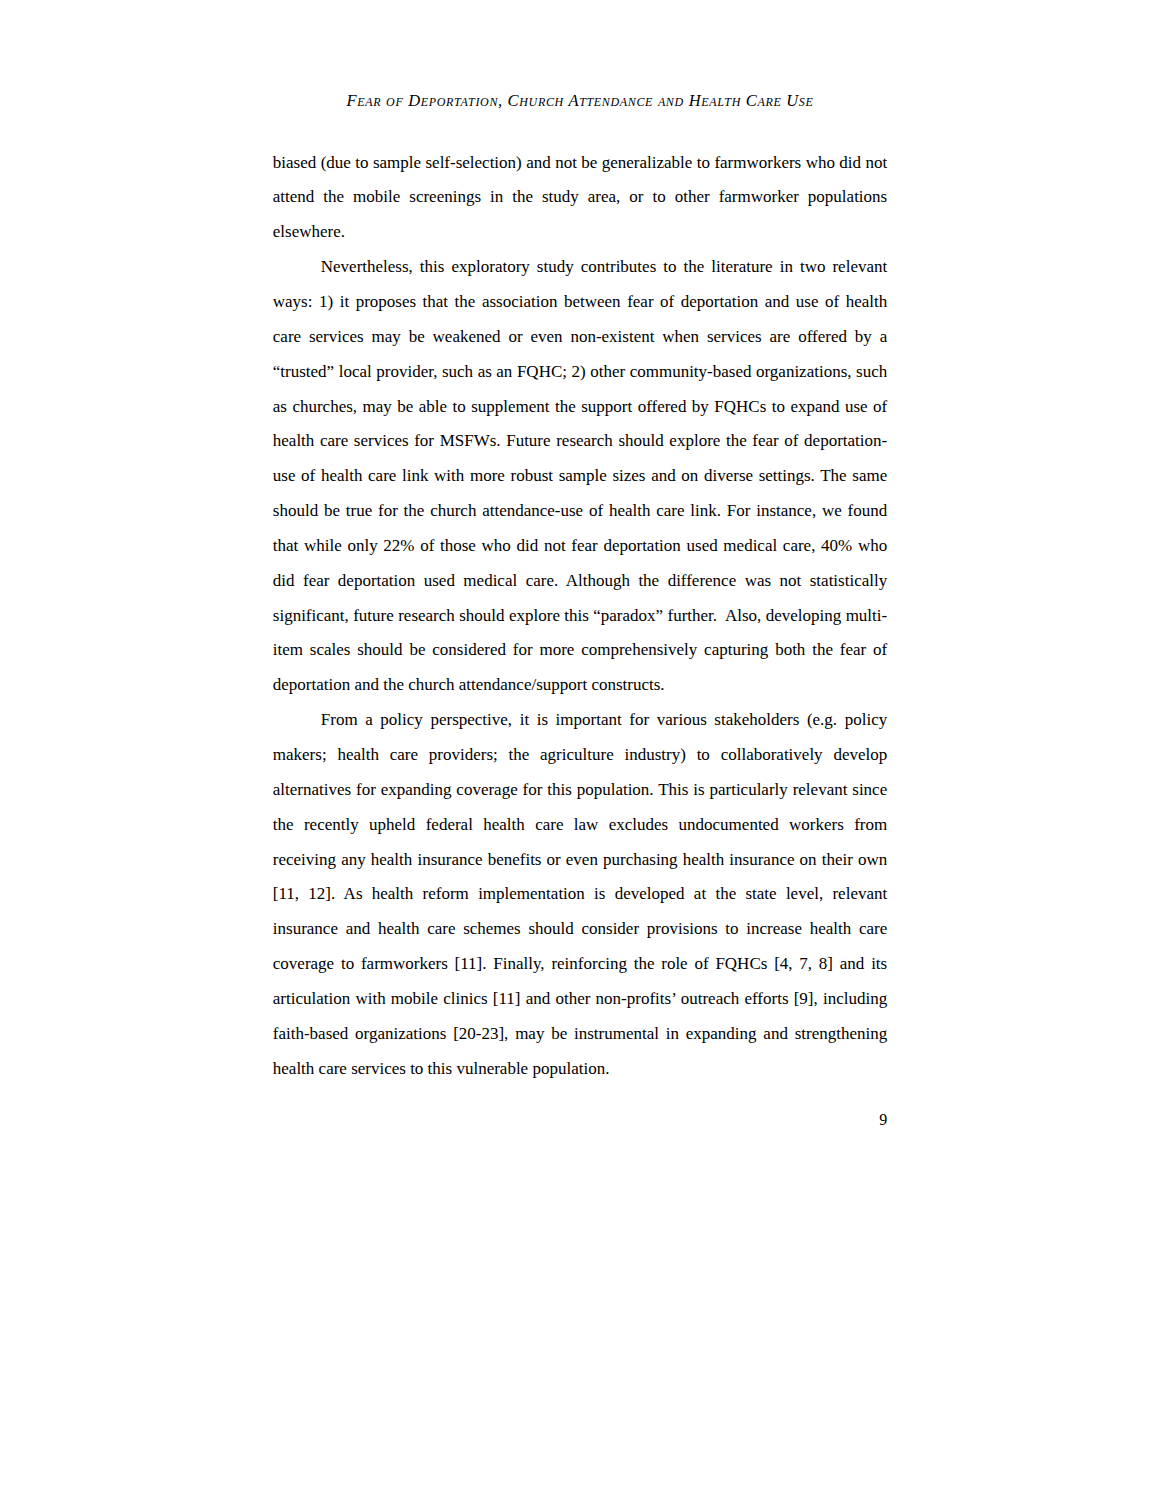Fear of Deportation, Church Attendance and Health Care Use
biased (due to sample self-selection) and not be generalizable to farmworkers who did not attend the mobile screenings in the study area, or to other farmworker populations elsewhere.
Nevertheless, this exploratory study contributes to the literature in two relevant ways: 1) it proposes that the association between fear of deportation and use of health care services may be weakened or even non-existent when services are offered by a “trusted” local provider, such as an FQHC; 2) other community-based organizations, such as churches, may be able to supplement the support offered by FQHCs to expand use of health care services for MSFWs. Future research should explore the fear of deportation-use of health care link with more robust sample sizes and on diverse settings. The same should be true for the church attendance-use of health care link. For instance, we found that while only 22% of those who did not fear deportation used medical care, 40% who did fear deportation used medical care. Although the difference was not statistically significant, future research should explore this “paradox” further. Also, developing multi-item scales should be considered for more comprehensively capturing both the fear of deportation and the church attendance/support constructs.
From a policy perspective, it is important for various stakeholders (e.g. policy makers; health care providers; the agriculture industry) to collaboratively develop alternatives for expanding coverage for this population. This is particularly relevant since the recently upheld federal health care law excludes undocumented workers from receiving any health insurance benefits or even purchasing health insurance on their own [11, 12]. As health reform implementation is developed at the state level, relevant insurance and health care schemes should consider provisions to increase health care coverage to farmworkers [11]. Finally, reinforcing the role of FQHCs [4, 7, 8] and its articulation with mobile clinics [11] and other non-profits’ outreach efforts [9], including faith-based organizations [20-23], may be instrumental in expanding and strengthening health care services to this vulnerable population.
9